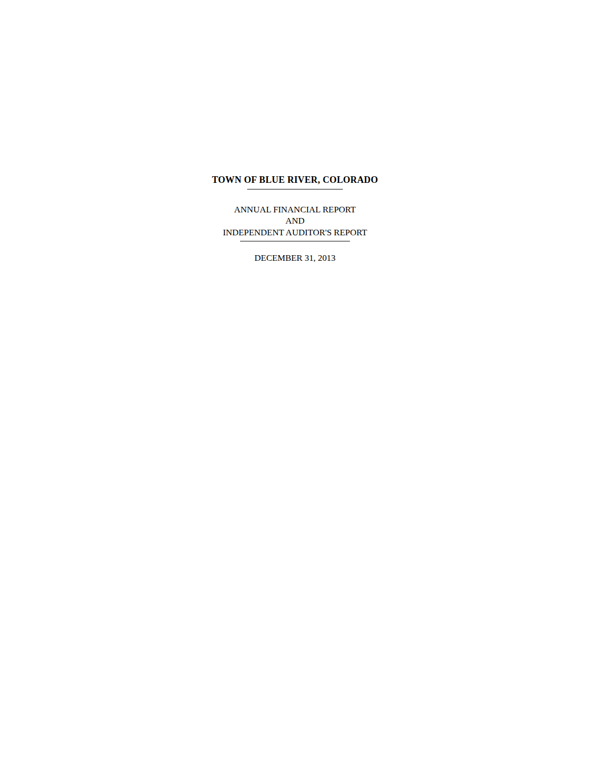TOWN OF BLUE RIVER, COLORADO
ANNUAL FINANCIAL REPORT
AND
INDEPENDENT AUDITOR'S REPORT
DECEMBER 31, 2013